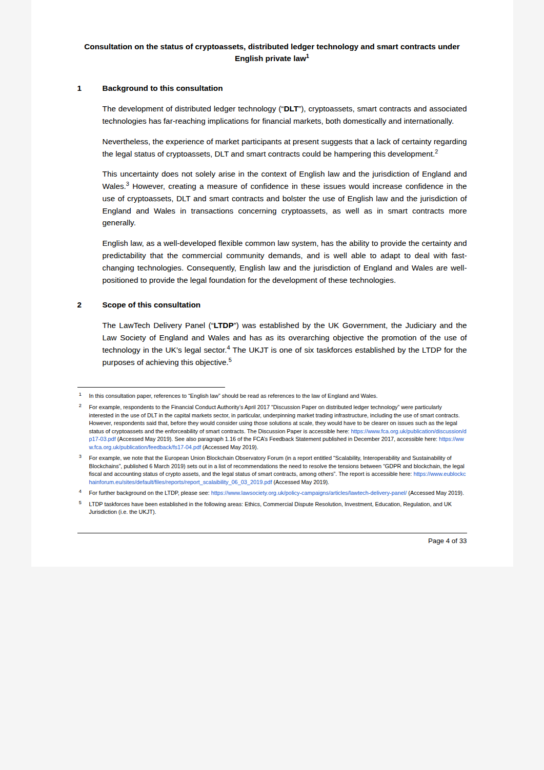Consultation on the status of cryptoassets, distributed ledger technology and smart contracts under English private law1
1 Background to this consultation
The development of distributed ledger technology (“DLT”), cryptoassets, smart contracts and associated technologies has far-reaching implications for financial markets, both domestically and internationally.
Nevertheless, the experience of market participants at present suggests that a lack of certainty regarding the legal status of cryptoassets, DLT and smart contracts could be hampering this development.2
This uncertainty does not solely arise in the context of English law and the jurisdiction of England and Wales.3 However, creating a measure of confidence in these issues would increase confidence in the use of cryptoassets, DLT and smart contracts and bolster the use of English law and the jurisdiction of England and Wales in transactions concerning cryptoassets, as well as in smart contracts more generally.
English law, as a well-developed flexible common law system, has the ability to provide the certainty and predictability that the commercial community demands, and is well able to adapt to deal with fast-changing technologies. Consequently, English law and the jurisdiction of England and Wales are well-positioned to provide the legal foundation for the development of these technologies.
2 Scope of this consultation
The LawTech Delivery Panel (“LTDP”) was established by the UK Government, the Judiciary and the Law Society of England and Wales and has as its overarching objective the promotion of the use of technology in the UK’s legal sector.4 The UKJT is one of six taskforces established by the LTDP for the purposes of achieving this objective.5
In this consultation paper, references to “English law” should be read as references to the law of England and Wales.
For example, respondents to the Financial Conduct Authority’s April 2017 “Discussion Paper on distributed ledger technology” were particularly interested in the use of DLT in the capital markets sector, in particular, underpinning market trading infrastructure, including the use of smart contracts. However, respondents said that, before they would consider using those solutions at scale, they would have to be clearer on issues such as the legal status of cryptoassets and the enforceability of smart contracts. The Discussion Paper is accessible here: https://www.fca.org.uk/publication/discussion/dp17-03.pdf (Accessed May 2019). See also paragraph 1.16 of the FCA’s Feedback Statement published in December 2017, accessible here: https://www.fca.org.uk/publication/feedback/fs17-04.pdf (Accessed May 2019).
For example, we note that the European Union Blockchain Observatory Forum (in a report entitled “Scalability, Interoperability and Sustainability of Blockchains”, published 6 March 2019) sets out in a list of recommendations the need to resolve the tensions between “GDPR and blockchain, the legal fiscal and accounting status of crypto assets, and the legal status of smart contracts, among others”. The report is accessible here: https://www.eublockchainforum.eu/sites/default/files/reports/report_scalaibility_06_03_2019.pdf (Accessed May 2019).
For further background on the LTDP, please see: https://www.lawsociety.org.uk/policy-campaigns/articles/lawtech-delivery-panel/ (Accessed May 2019).
LTDP taskforces have been established in the following areas: Ethics, Commercial Dispute Resolution, Investment, Education, Regulation, and UK Jurisdiction (i.e. the UKJT).
Page 4 of 33